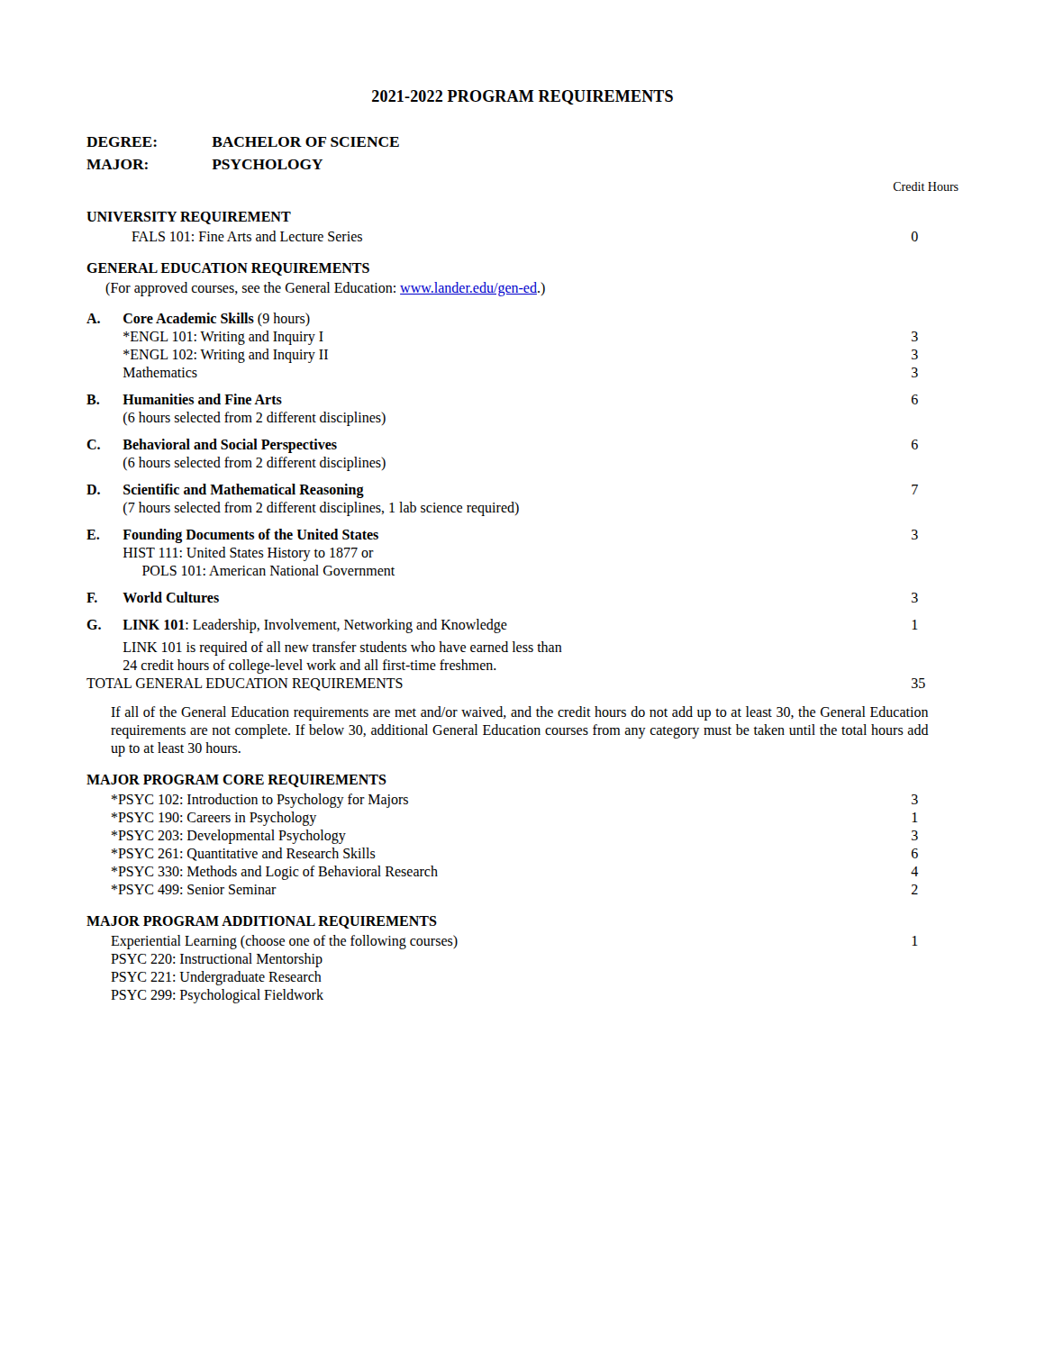2021-2022 PROGRAM REQUIREMENTS
| DEGREE: | BACHELOR OF SCIENCE |
| MAJOR: | PSYCHOLOGY |
Credit Hours
University Requirement
| | FALS 101: Fine Arts and Lecture Series | 0 |
General Education Requirements
(For approved courses, see the General Education: www.lander.edu/gen-ed.)
| A. | Core Academic Skills (9 hours) | |
| | *ENGL 101: Writing and Inquiry I | 3 |
| | *ENGL 102: Writing and Inquiry II | 3 |
| | Mathematics | 3 |
| B. | Humanities and Fine Arts | 6 |
| | (6 hours selected from 2 different disciplines) | |
| C. | Behavioral and Social Perspectives | 6 |
| | (6 hours selected from 2 different disciplines) | |
| D. | Scientific and Mathematical Reasoning | 7 |
| | (7 hours selected from 2 different disciplines, 1 lab science required) | |
| E. | Founding Documents of the United States | 3 |
| | HIST 111: United States History to 1877 or | |
| | POLS 101: American National Government | |
| F. | World Cultures | 3 |
| G. | LINK 101 : Leadership, Involvement, Networking and Knowledge | 1 |
| | LINK 101 is required of all new transfer students who have earned less than 24 credit hours of college-level work and all first-time freshmen. | |
| Total General Education Requirements | 35 |
If all of the General Education requirements are met and/or waived, and the credit hours do not add up to at least 30, the General Education requirements are not complete. If below 30, additional General Education courses from any category must be taken until the total hours add up to at least 30 hours.
Major Program Core Requirements
| *PSYC 102: Introduction to Psychology for Majors | 3 |
| *PSYC 190: Careers in Psychology | 1 |
| *PSYC 203: Developmental Psychology | 3 |
| *PSYC 261: Quantitative and Research Skills | 6 |
| *PSYC 330: Methods and Logic of Behavioral Research | 4 |
| *PSYC 499: Senior Seminar | 2 |
Major Program Additional Requirements
| Experiential Learning (choose one of the following courses) | 1 |
| PSYC 220: Instructional Mentorship | |
| PSYC 221: Undergraduate Research | |
| PSYC 299: Psychological Fieldwork | |